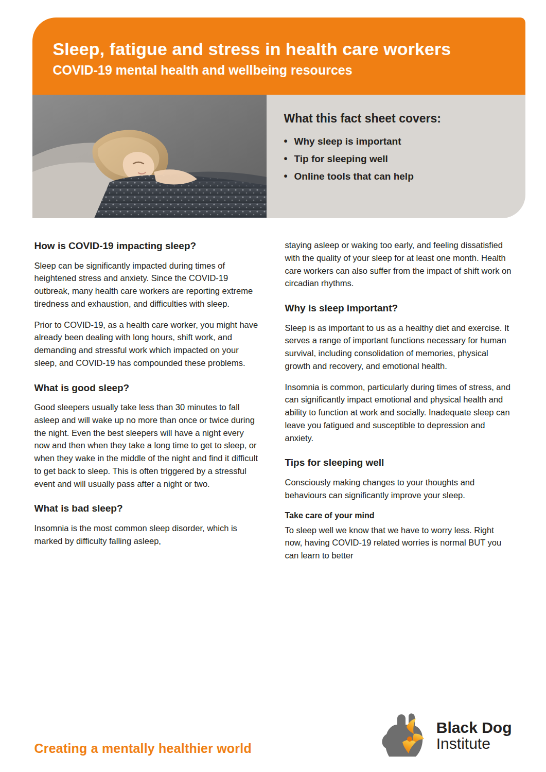Sleep, fatigue and stress in health care workers
COVID-19 mental health and wellbeing resources
What this fact sheet covers:
Why sleep is important
Tip for sleeping well
Online tools that can help
How is COVID-19 impacting sleep?
Sleep can be significantly impacted during times of heightened stress and anxiety. Since the COVID-19 outbreak, many health care workers are reporting extreme tiredness and exhaustion, and difficulties with sleep.
Prior to COVID-19, as a health care worker, you might have already been dealing with long hours, shift work, and demanding and stressful work which impacted on your sleep, and COVID-19 has compounded these problems.
What is good sleep?
Good sleepers usually take less than 30 minutes to fall asleep and will wake up no more than once or twice during the night. Even the best sleepers will have a night every now and then when they take a long time to get to sleep, or when they wake in the middle of the night and find it difficult to get back to sleep. This is often triggered by a stressful event and will usually pass after a night or two.
What is bad sleep?
Insomnia is the most common sleep disorder, which is marked by difficulty falling asleep,
staying asleep or waking too early, and feeling dissatisfied with the quality of your sleep for at least one month. Health care workers can also suffer from the impact of shift work on circadian rhythms.
Why is sleep important?
Sleep is as important to us as a healthy diet and exercise. It serves a range of important functions necessary for human survival, including consolidation of memories, physical growth and recovery, and emotional health.
Insomnia is common, particularly during times of stress, and can significantly impact emotional and physical health and ability to function at work and socially. Inadequate sleep can leave you fatigued and susceptible to depression and anxiety.
Tips for sleeping well
Consciously making changes to your thoughts and behaviours can significantly improve your sleep.
Take care of your mind
To sleep well we know that we have to worry less. Right now, having COVID-19 related worries is normal BUT you can learn to better
Creating a mentally healthier world
Black Dog Institute